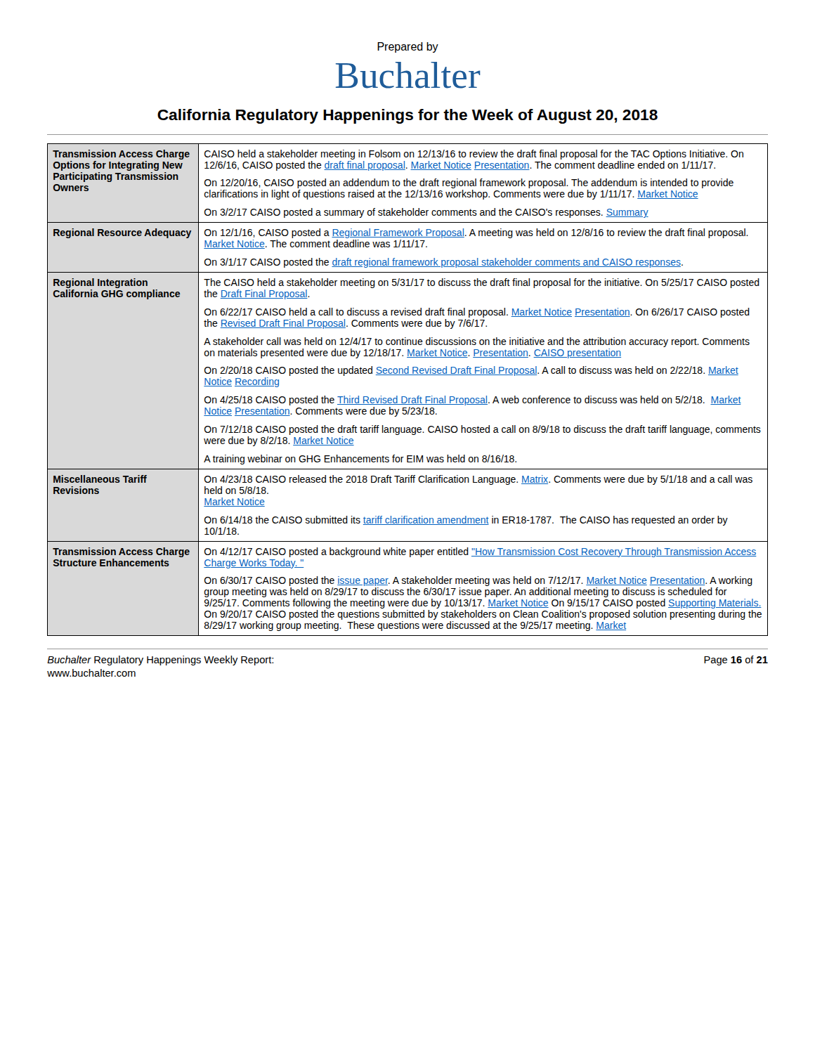Prepared by
Buchalter
California Regulatory Happenings for the Week of August 20, 2018
| Transmission Access Charge Options for Integrating New Participating Transmission Owners | CAISO held a stakeholder meeting in Folsom on 12/13/16 to review the draft final proposal for the TAC Options Initiative. On 12/6/16, CAISO posted the draft final proposal . Market Notice Presentation . The comment deadline ended on 1/11/17. On 12/20/16, CAISO posted an addendum to the draft regional framework proposal. The addendum is intended to provide clarifications in light of questions raised at the 12/13/16 workshop. Comments were due by 1/11/17. Market Notice On 3/2/17 CAISO posted a summary of stakeholder comments and the CAISO's responses. Summary |
| Regional Resource Adequacy | On 12/1/16, CAISO posted a Regional Framework Proposal . A meeting was held on 12/8/16 to review the draft final proposal. Market Notice . The comment deadline was 1/11/17. On 3/1/17 CAISO posted the draft regional framework proposal stakeholder comments and CAISO responses . |
| Regional Integration California GHG compliance | The CAISO held a stakeholder meeting on 5/31/17 to discuss the draft final proposal for the initiative. On 5/25/17 CAISO posted the Draft Final Proposal . On 6/22/17 CAISO held a call to discuss a revised draft final proposal. Market Notice Presentation . On 6/26/17 CAISO posted the Revised Draft Final Proposal . Comments were due by 7/6/17. A stakeholder call was held on 12/4/17 to continue discussions on the initiative and the attribution accuracy report. Comments on materials presented were due by 12/18/17. Market Notice . Presentation . CAISO presentation On 2/20/18 CAISO posted the updated Second Revised Draft Final Proposal . A call to discuss was held on 2/22/18. Market Notice Recording On 4/25/18 CAISO posted the Third Revised Draft Final Proposal . A web conference to discuss was held on 5/2/18. Market Notice Presentation . Comments were due by 5/23/18. On 7/12/18 CAISO posted the draft tariff language. CAISO hosted a call on 8/9/18 to discuss the draft tariff language, comments were due by 8/2/18. Market Notice A training webinar on GHG Enhancements for EIM was held on 8/16/18. |
| Miscellaneous Tariff Revisions | On 4/23/18 CAISO released the 2018 Draft Tariff Clarification Language. Matrix . Comments were due by 5/1/18 and a call was held on 5/8/18. Market Notice On 6/14/18 the CAISO submitted its tariff clarification amendment in ER18-1787. The CAISO has requested an order by 10/1/18. |
| Transmission Access Charge Structure Enhancements | On 4/12/17 CAISO posted a background white paper entitled "How Transmission Cost Recovery Through Transmission Access Charge Works Today. " On 6/30/17 CAISO posted the issue paper . A stakeholder meeting was held on 7/12/17. Market Notice Presentation . A working group meeting was held on 8/29/17 to discuss the 6/30/17 issue paper. An additional meeting to discuss is scheduled for 9/25/17. Comments following the meeting were due by 10/13/17. Market Notice On 9/15/17 CAISO posted Supporting Materials. On 9/20/17 CAISO posted the questions submitted by stakeholders on Clean Coalition's proposed solution presenting during the 8/29/17 working group meeting. These questions were discussed at the 9/25/17 meeting. Market |
Buchalter Regulatory Happenings Weekly Report:
Page 16 of 21
www.buchalter.com